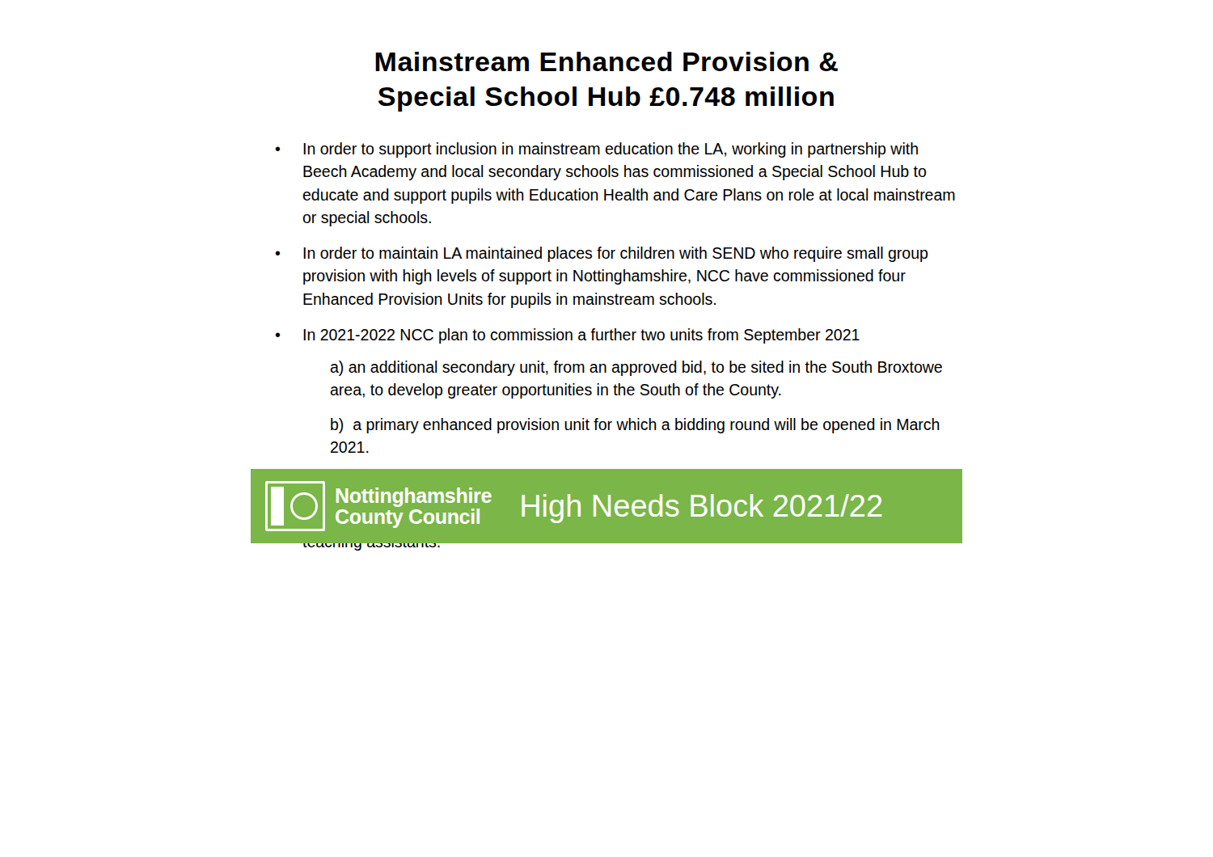Mainstream Enhanced Provision &
Special School Hub £0.748 million
In order to support inclusion in mainstream education the LA, working in partnership with Beech Academy and local secondary schools has commissioned a Special School Hub to educate and support pupils with Education Health and Care Plans on role at local mainstream or special schools.
In order to maintain LA maintained places for children with SEND who require small group provision with high levels of support in Nottinghamshire, NCC have commissioned four Enhanced Provision Units for pupils in mainstream schools.
In 2021-2022 NCC plan to commission a further two units from September 2021
a) an additional secondary unit, from an approved bid, to be sited in the South Broxtowe area, to develop greater opportunities in the South of the County.
b) a primary enhanced provision unit for which a bidding round will be opened in March 2021.
Each location can educate up to 8 pupils at any time.
The budget allocated for each unit is equal to the cost of employing one teacher and two teaching assistants.
Nottinghamshire
County Council
High Needs Block 2021/22